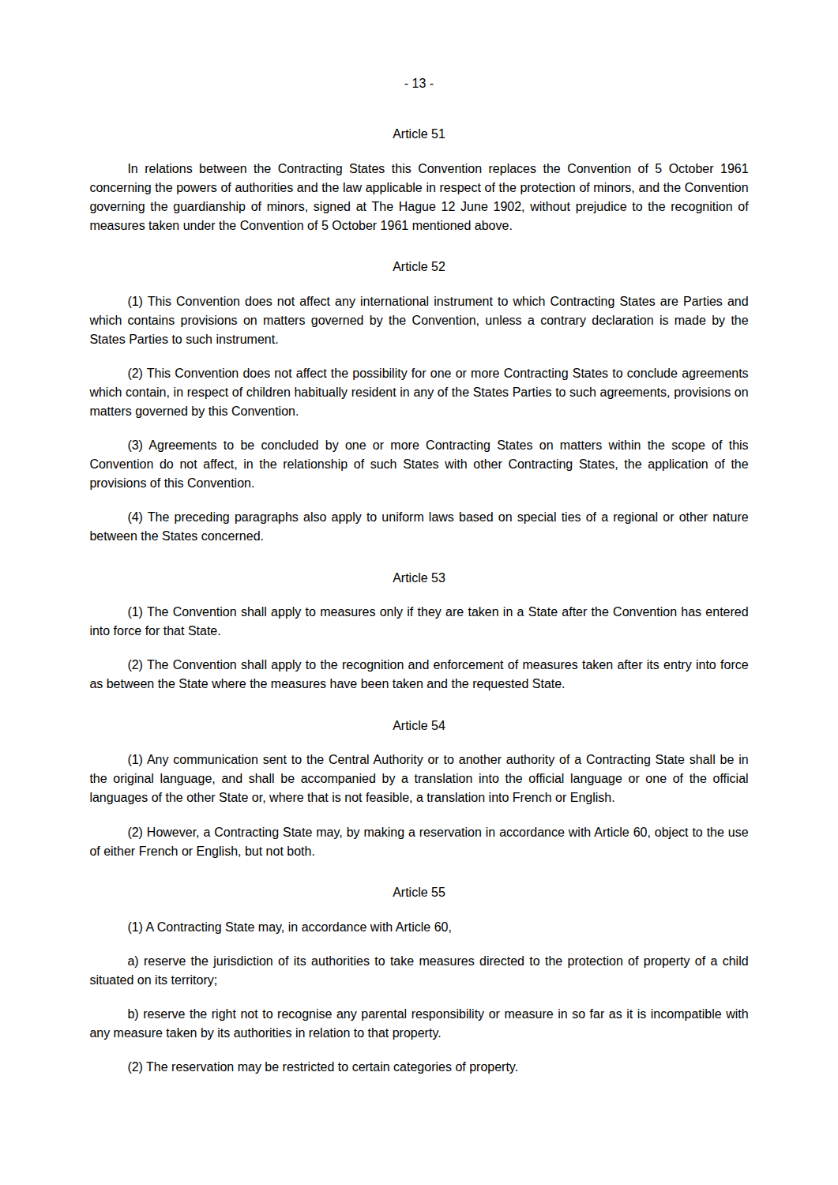- 13 -
Article 51
In relations between the Contracting States this Convention replaces the Convention of 5 October 1961 concerning the powers of authorities and the law applicable in respect of the protection of minors, and the Convention governing the guardianship of minors, signed at The Hague 12 June 1902, without prejudice to the recognition of measures taken under the Convention of 5 October 1961 mentioned above.
Article 52
(1) This Convention does not affect any international instrument to which Contracting States are Parties and which contains provisions on matters governed by the Convention, unless a contrary declaration is made by the States Parties to such instrument.
(2) This Convention does not affect the possibility for one or more Contracting States to conclude agreements which contain, in respect of children habitually resident in any of the States Parties to such agreements, provisions on matters governed by this Convention.
(3) Agreements to be concluded by one or more Contracting States on matters within the scope of this Convention do not affect, in the relationship of such States with other Contracting States, the application of the provisions of this Convention.
(4) The preceding paragraphs also apply to uniform laws based on special ties of a regional or other nature between the States concerned.
Article 53
(1) The Convention shall apply to measures only if they are taken in a State after the Convention has entered into force for that State.
(2) The Convention shall apply to the recognition and enforcement of measures taken after its entry into force as between the State where the measures have been taken and the requested State.
Article 54
(1) Any communication sent to the Central Authority or to another authority of a Contracting State shall be in the original language, and shall be accompanied by a translation into the official language or one of the official languages of the other State or, where that is not feasible, a translation into French or English.
(2) However, a Contracting State may, by making a reservation in accordance with Article 60, object to the use of either French or English, but not both.
Article 55
(1) A Contracting State may, in accordance with Article 60,
a) reserve the jurisdiction of its authorities to take measures directed to the protection of property of a child situated on its territory;
b) reserve the right not to recognise any parental responsibility or measure in so far as it is incompatible with any measure taken by its authorities in relation to that property.
(2) The reservation may be restricted to certain categories of property.